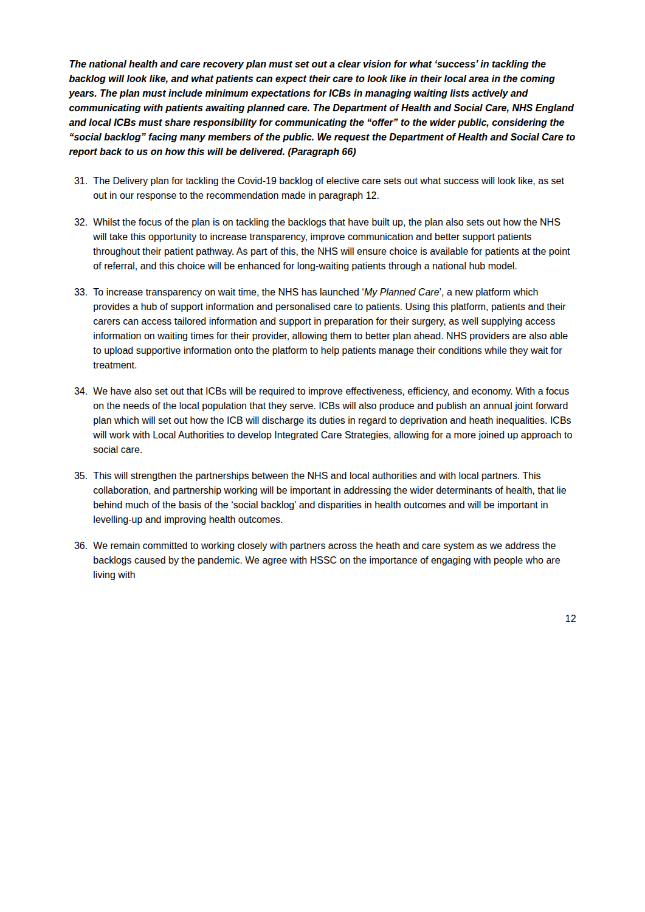The national health and care recovery plan must set out a clear vision for what ‘success’ in tackling the backlog will look like, and what patients can expect their care to look like in their local area in the coming years. The plan must include minimum expectations for ICBs in managing waiting lists actively and communicating with patients awaiting planned care. The Department of Health and Social Care, NHS England and local ICBs must share responsibility for communicating the “offer” to the wider public, considering the “social backlog” facing many members of the public. We request the Department of Health and Social Care to report back to us on how this will be delivered. (Paragraph 66)
The Delivery plan for tackling the Covid-19 backlog of elective care sets out what success will look like, as set out in our response to the recommendation made in paragraph 12.
Whilst the focus of the plan is on tackling the backlogs that have built up, the plan also sets out how the NHS will take this opportunity to increase transparency, improve communication and better support patients throughout their patient pathway. As part of this, the NHS will ensure choice is available for patients at the point of referral, and this choice will be enhanced for long-waiting patients through a national hub model.
To increase transparency on wait time, the NHS has launched ‘My Planned Care’, a new platform which provides a hub of support information and personalised care to patients. Using this platform, patients and their carers can access tailored information and support in preparation for their surgery, as well supplying access information on waiting times for their provider, allowing them to better plan ahead. NHS providers are also able to upload supportive information onto the platform to help patients manage their conditions while they wait for treatment.
We have also set out that ICBs will be required to improve effectiveness, efficiency, and economy. With a focus on the needs of the local population that they serve. ICBs will also produce and publish an annual joint forward plan which will set out how the ICB will discharge its duties in regard to deprivation and heath inequalities. ICBs will work with Local Authorities to develop Integrated Care Strategies, allowing for a more joined up approach to social care.
This will strengthen the partnerships between the NHS and local authorities and with local partners. This collaboration, and partnership working will be important in addressing the wider determinants of health, that lie behind much of the basis of the ‘social backlog’ and disparities in health outcomes and will be important in levelling-up and improving health outcomes.
We remain committed to working closely with partners across the heath and care system as we address the backlogs caused by the pandemic. We agree with HSSC on the importance of engaging with people who are living with
12